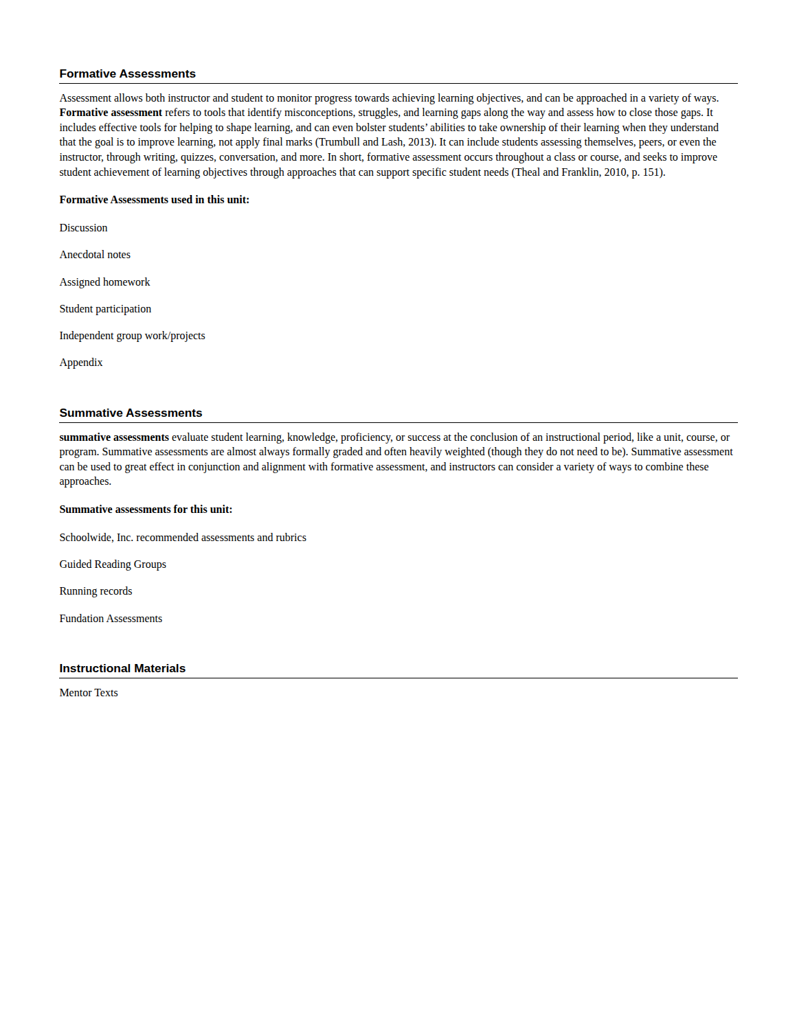Formative Assessments
Assessment allows both instructor and student to monitor progress towards achieving learning objectives, and can be approached in a variety of ways. Formative assessment refers to tools that identify misconceptions, struggles, and learning gaps along the way and assess how to close those gaps. It includes effective tools for helping to shape learning, and can even bolster students’ abilities to take ownership of their learning when they understand that the goal is to improve learning, not apply final marks (Trumbull and Lash, 2013). It can include students assessing themselves, peers, or even the instructor, through writing, quizzes, conversation, and more. In short, formative assessment occurs throughout a class or course, and seeks to improve student achievement of learning objectives through approaches that can support specific student needs (Theal and Franklin, 2010, p. 151).
Formative Assessments used in this unit:
Discussion
Anecdotal notes
Assigned homework
Student participation
Independent group work/projects
Appendix
Summative Assessments
summative assessments evaluate student learning, knowledge, proficiency, or success at the conclusion of an instructional period, like a unit, course, or program. Summative assessments are almost always formally graded and often heavily weighted (though they do not need to be). Summative assessment can be used to great effect in conjunction and alignment with formative assessment, and instructors can consider a variety of ways to combine these approaches.
Summative assessments for this unit:
Schoolwide, Inc. recommended assessments and rubrics
Guided Reading Groups
Running records
Fundation Assessments
Instructional Materials
Mentor Texts